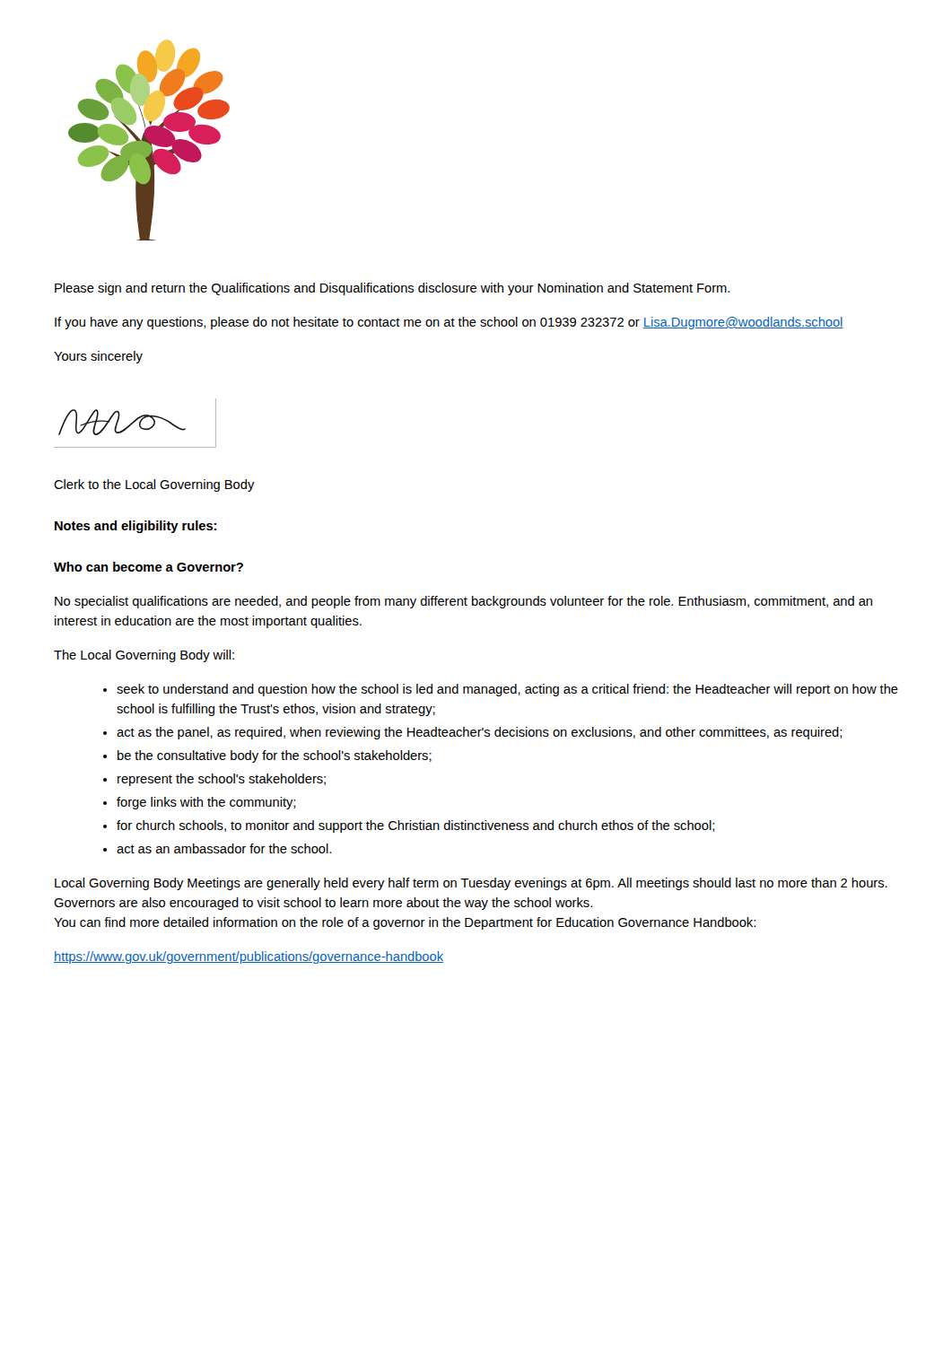Please sign and return the Qualifications and Disqualifications disclosure with your Nomination and Statement Form.
If you have any questions, please do not hesitate to contact me on at the school on 01939 232372 or Lisa.Dugmore@woodlands.school
Yours sincerely
Clerk to the Local Governing Body
Notes and eligibility rules:
Who can become a Governor?
No specialist qualifications are needed, and people from many different backgrounds volunteer for the role. Enthusiasm, commitment, and an interest in education are the most important qualities.
The Local Governing Body will:
seek to understand and question how the school is led and managed, acting as a critical friend: the Headteacher will report on how the school is fulfilling the Trust's ethos, vision and strategy;
act as the panel, as required, when reviewing the Headteacher's decisions on exclusions, and other committees, as required;
be the consultative body for the school's stakeholders;
represent the school's stakeholders;
forge links with the community;
for church schools, to monitor and support the Christian distinctiveness and church ethos of the school;
act as an ambassador for the school.
Local Governing Body Meetings are generally held every half term on Tuesday evenings at 6pm. All meetings should last no more than 2 hours. Governors are also encouraged to visit school to learn more about the way the school works.
You can find more detailed information on the role of a governor in the Department for Education Governance Handbook:
https://www.gov.uk/government/publications/governance-handbook